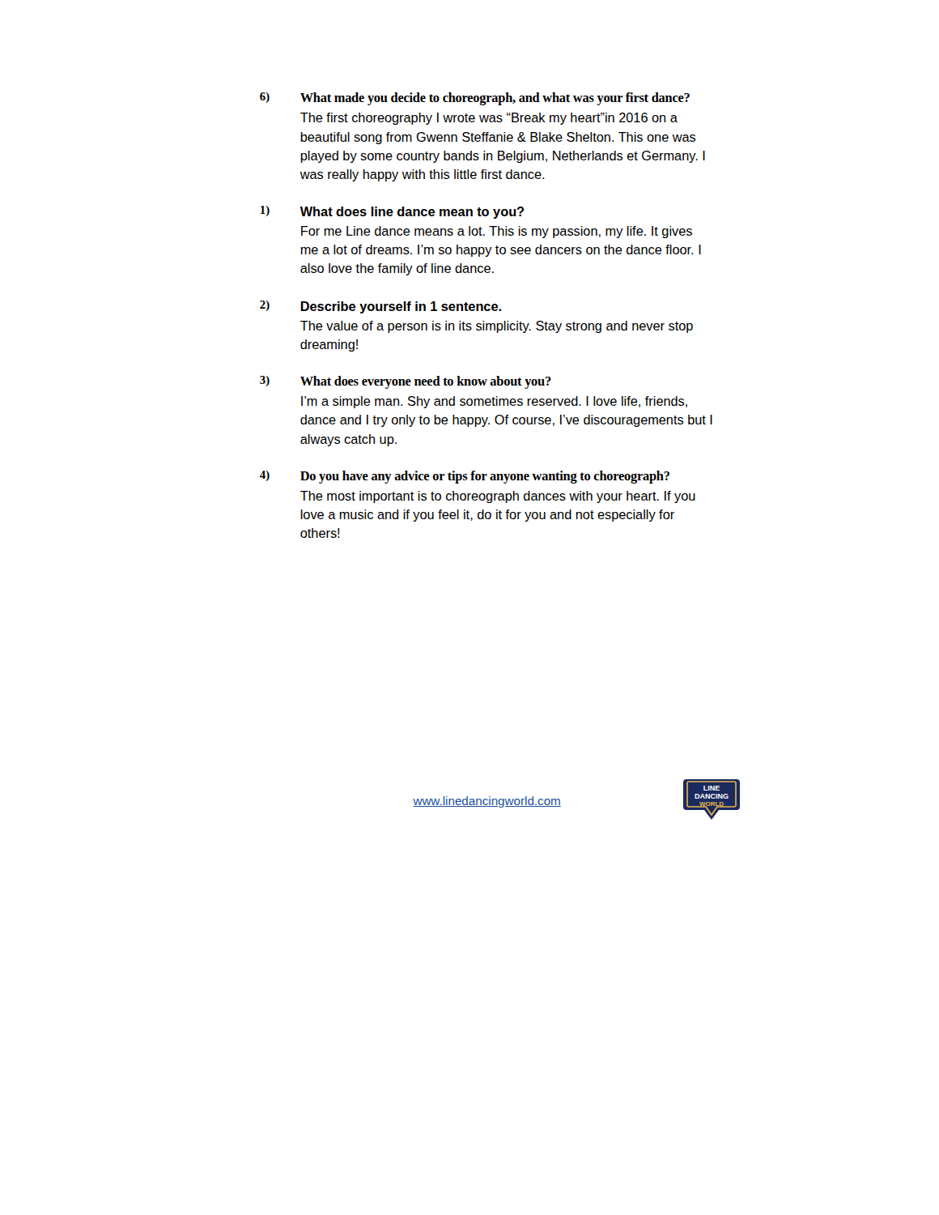What made you decide to choreograph, and what was your first dance?
The first choreography I wrote was “Break my heart”in 2016 on a beautiful song from Gwenn Steffanie & Blake Shelton. This one was played by some country bands in Belgium, Netherlands et Germany. I was really happy with this little first dance.
What does line dance mean to you?
For me Line dance means a lot. This is my passion, my life. It gives me a lot of dreams. I’m so happy to see dancers on the dance floor. I also love the family of line dance.
Describe yourself in 1 sentence.
The value of a person is in its simplicity. Stay strong and never stop dreaming!
What does everyone need to know about you?
I’m a simple man. Shy and sometimes reserved. I love life, friends, dance and I try only to be happy. Of course, I’ve discouragements but I always catch up.
Do you have any advice or tips for anyone wanting to choreograph?
The most important is to choreograph dances with your heart. If you love a music and if you feel it, do it for you and not especially for others!
www.linedancingworld.com
LINE DANCING WORLD